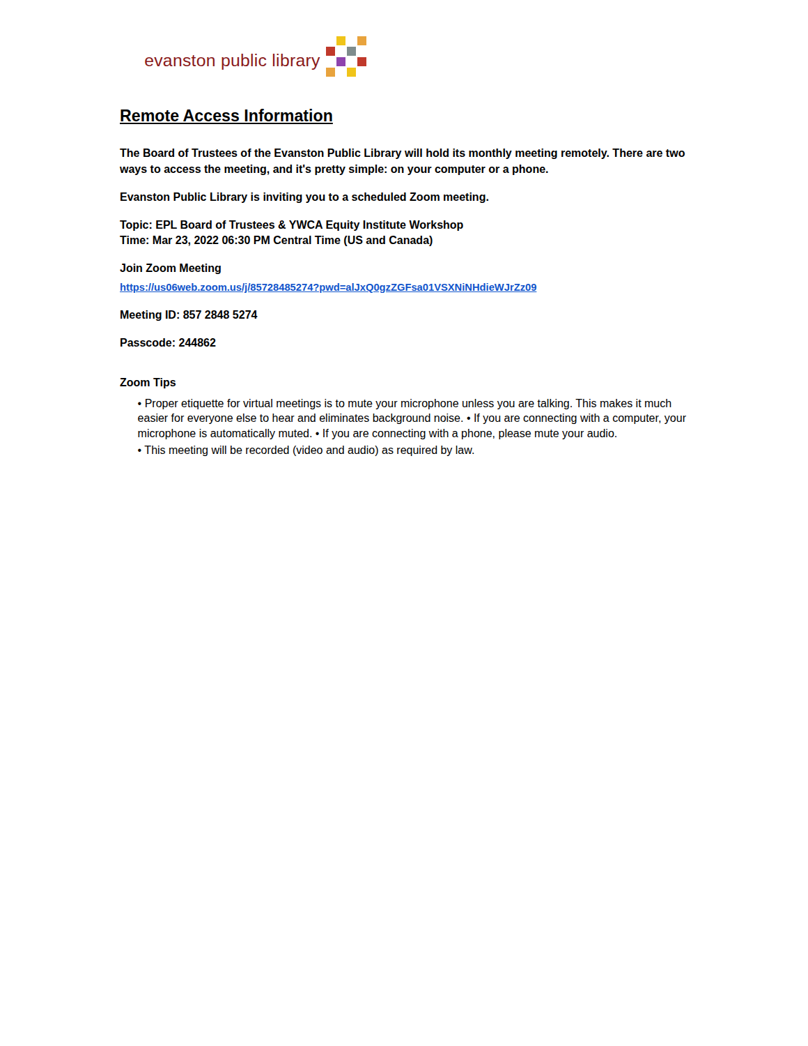evanston public library
Remote Access Information
The Board of Trustees of the Evanston Public Library will hold its monthly meeting remotely. There are two ways to access the meeting, and it's pretty simple: on your computer or a phone.
Evanston Public Library is inviting you to a scheduled Zoom meeting.
Topic: EPL Board of Trustees & YWCA Equity Institute Workshop
Time: Mar 23, 2022 06:30 PM Central Time (US and Canada)
Join Zoom Meeting
https://us06web.zoom.us/j/85728485274?pwd=alJxQ0gzZGFsa01VSXNiNHdieWJrZz09
Meeting ID: 857 2848 5274
Passcode: 244862
Zoom Tips
• Proper etiquette for virtual meetings is to mute your microphone unless you are talking. This makes it much easier for everyone else to hear and eliminates background noise. • If you are connecting with a computer, your microphone is automatically muted. • If you are connecting with a phone, please mute your audio.
• This meeting will be recorded (video and audio) as required by law.